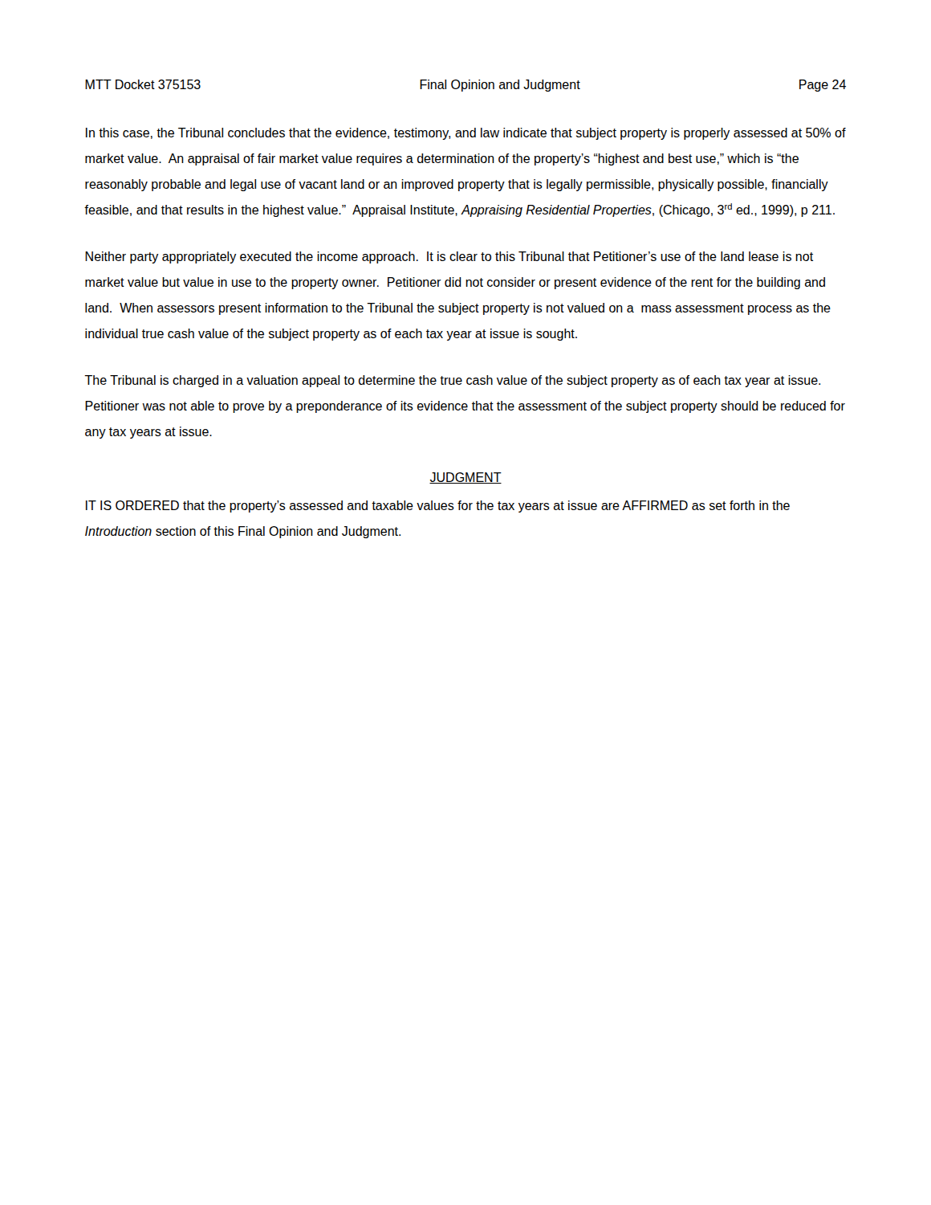MTT Docket 375153 Final Opinion and Judgment Page 24
In this case, the Tribunal concludes that the evidence, testimony, and law indicate that subject property is properly assessed at 50% of market value. An appraisal of fair market value requires a determination of the property’s “highest and best use,” which is “the reasonably probable and legal use of vacant land or an improved property that is legally permissible, physically possible, financially feasible, and that results in the highest value.” Appraisal Institute, Appraising Residential Properties, (Chicago, 3rd ed., 1999), p 211.
Neither party appropriately executed the income approach. It is clear to this Tribunal that Petitioner’s use of the land lease is not market value but value in use to the property owner. Petitioner did not consider or present evidence of the rent for the building and land. When assessors present information to the Tribunal the subject property is not valued on a mass assessment process as the individual true cash value of the subject property as of each tax year at issue is sought.
The Tribunal is charged in a valuation appeal to determine the true cash value of the subject property as of each tax year at issue. Petitioner was not able to prove by a preponderance of its evidence that the assessment of the subject property should be reduced for any tax years at issue.
JUDGMENT
IT IS ORDERED that the property’s assessed and taxable values for the tax years at issue are AFFIRMED as set forth in the Introduction section of this Final Opinion and Judgment.